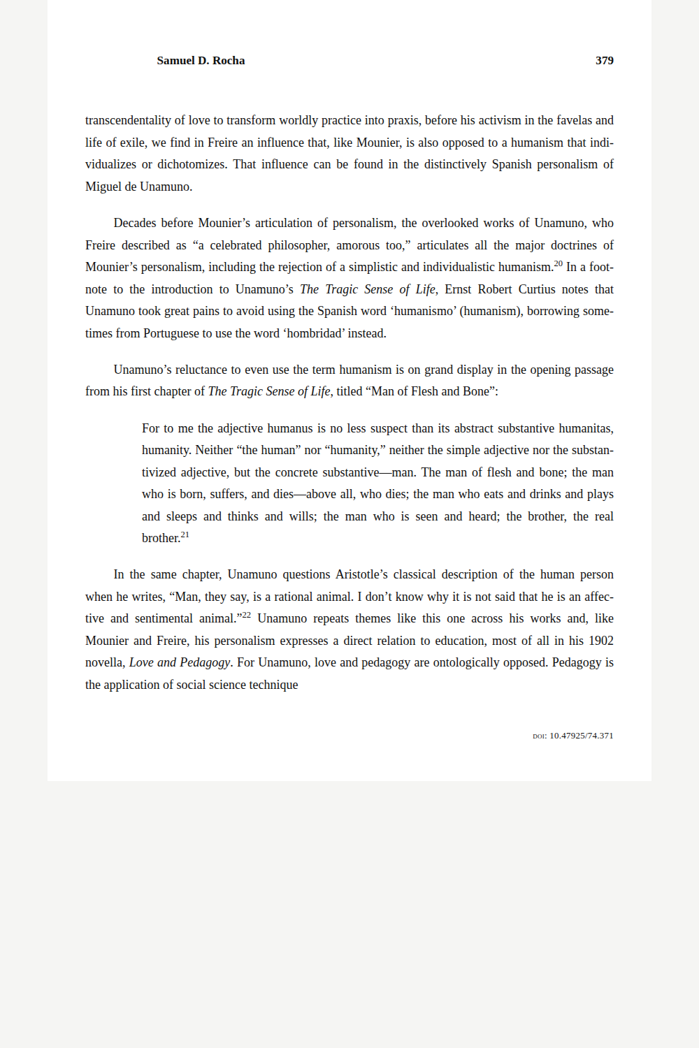Samuel D. Rocha 379
transcendentality of love to transform worldly practice into praxis, before his activism in the favelas and life of exile, we find in Freire an influence that, like Mounier, is also opposed to a humanism that individualizes or dichotomizes. That influence can be found in the distinctively Spanish personalism of Miguel de Unamuno.
Decades before Mounier’s articulation of personalism, the overlooked works of Unamuno, who Freire described as “a celebrated philosopher, amorous too,” articulates all the major doctrines of Mounier’s personalism, including the rejection of a simplistic and individualistic humanism.20 In a footnote to the introduction to Unamuno’s The Tragic Sense of Life, Ernst Robert Curtius notes that Unamuno took great pains to avoid using the Spanish word ‘humanismo’ (humanism), borrowing sometimes from Portuguese to use the word ‘hombridad’ instead.
Unamuno’s reluctance to even use the term humanism is on grand display in the opening passage from his first chapter of The Tragic Sense of Life, titled “Man of Flesh and Bone”:
For to me the adjective humanus is no less suspect than its abstract substantive humanitas, humanity. Neither “the human” nor “humanity,” neither the simple adjective nor the substantivized adjective, but the concrete substantive—man. The man of flesh and bone; the man who is born, suffers, and dies—above all, who dies; the man who eats and drinks and plays and sleeps and thinks and wills; the man who is seen and heard; the brother, the real brother.21
In the same chapter, Unamuno questions Aristotle’s classical description of the human person when he writes, “Man, they say, is a rational animal. I don’t know why it is not said that he is an affective and sentimental animal.”22 Unamuno repeats themes like this one across his works and, like Mounier and Freire, his personalism expresses a direct relation to education, most of all in his 1902 novella, Love and Pedagogy. For Unamuno, love and pedagogy are ontologically opposed. Pedagogy is the application of social science technique
doi: 10.47925/74.371